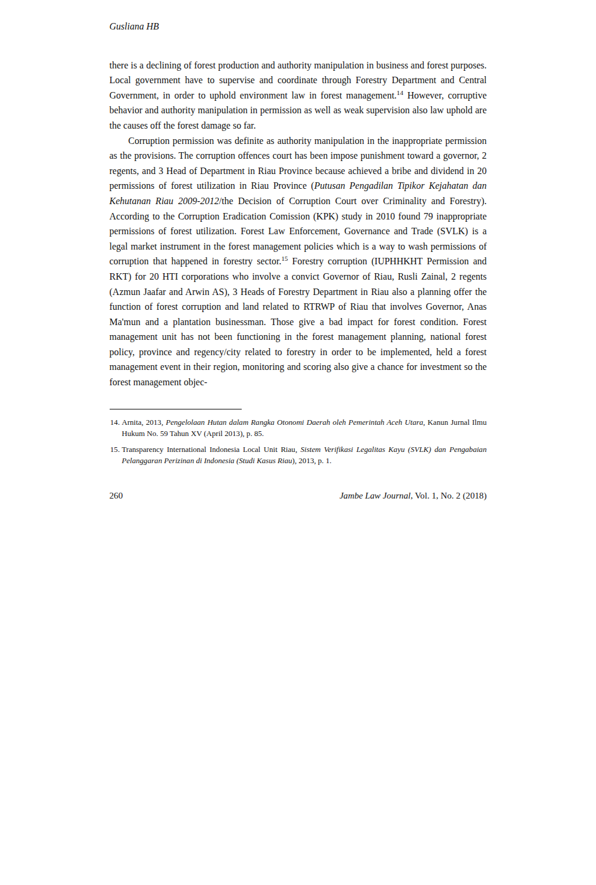Gusliana HB
there is a declining of forest production and authority manipulation in business and forest purposes. Local government have to supervise and coordinate through Forestry Department and Central Government, in order to uphold environment law in forest management.14 However, corruptive behavior and authority manipulation in permission as well as weak supervision also law uphold are the causes off the forest damage so far.
Corruption permission was definite as authority manipulation in the inappropriate permission as the provisions. The corruption offences court has been impose punishment toward a governor, 2 regents, and 3 Head of Department in Riau Province because achieved a bribe and dividend in 20 permissions of forest utilization in Riau Province (Putusan Pengadilan Tipikor Kejahatan dan Kehutanan Riau 2009-2012/the Decision of Corruption Court over Criminality and Forestry). According to the Corruption Eradication Comission (KPK) study in 2010 found 79 inappropriate permissions of forest utilization. Forest Law Enforcement, Governance and Trade (SVLK) is a legal market instrument in the forest management policies which is a way to wash permissions of corruption that happened in forestry sector.15 Forestry corruption (IUPHHKHT Permission and RKT) for 20 HTI corporations who involve a convict Governor of Riau, Rusli Zainal, 2 regents (Azmun Jaafar and Arwin AS), 3 Heads of Forestry Department in Riau also a planning offer the function of forest corruption and land related to RTRWP of Riau that involves Governor, Anas Ma'mun and a plantation businessman. Those give a bad impact for forest condition. Forest management unit has not been functioning in the forest management planning, national forest policy, province and regency/city related to forestry in order to be implemented, held a forest management event in their region, monitoring and scoring also give a chance for investment so the forest management objec-
Arnita, 2013, Pengelolaan Hutan dalam Rangka Otonomi Daerah oleh Pemerintah Aceh Utara, Kanun Jurnal Ilmu Hukum No. 59 Tahun XV (April 2013), p. 85.
Transparency International Indonesia Local Unit Riau, Sistem Verifikasi Legalitas Kayu (SVLK) dan Pengabaian Pelanggaran Perizinan di Indonesia (Studi Kasus Riau), 2013, p. 1.
260 Jambe Law Journal, Vol. 1, No. 2 (2018)